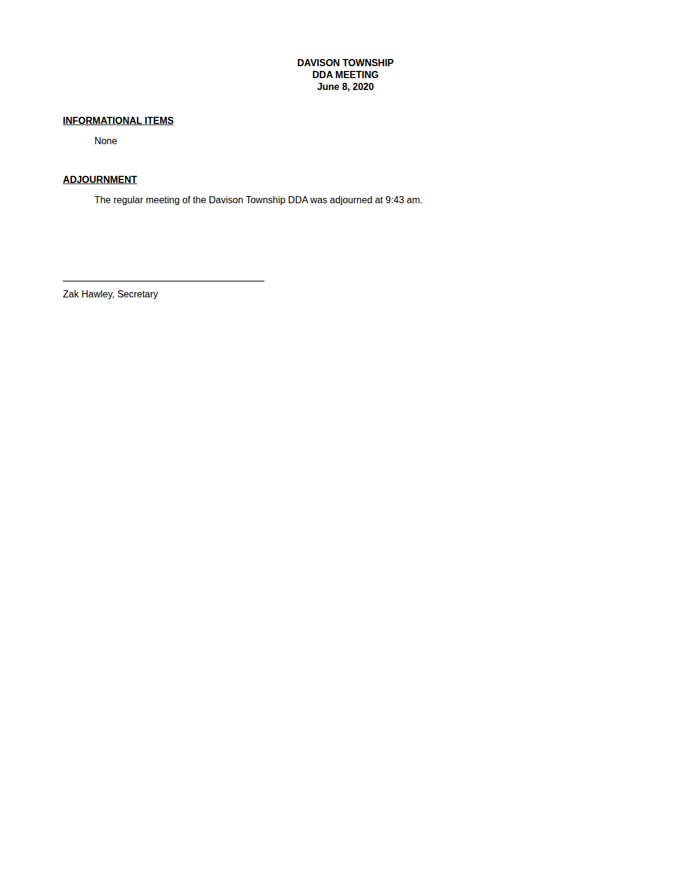DAVISON TOWNSHIP
DDA MEETING
June 8, 2020
INFORMATIONAL ITEMS
None
ADJOURNMENT
The regular meeting of the Davison Township DDA was adjourned at 9:43 am.
______________________________________
Zak Hawley, Secretary